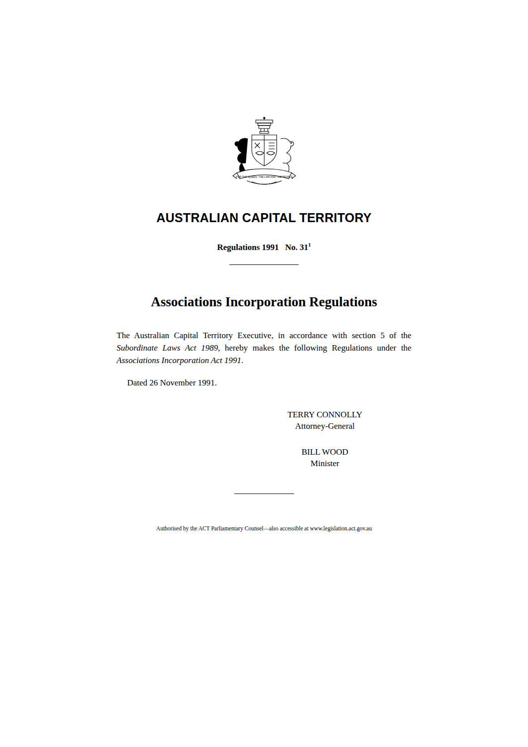FOR THE QUEEN, THE LAW AND THE PEOPLE
AUSTRALIAN CAPITAL TERRITORY
Regulations 1991 No. 311
Associations Incorporation Regulations
The Australian Capital Territory Executive, in accordance with section 5 of the Subordinate Laws Act 1989, hereby makes the following Regulations under the Associations Incorporation Act 1991.
Dated 26 November 1991.
TERRY CONNOLLY
Attorney-General
BILL WOOD
Minister
Authorised by the ACT Parliamentary Counsel—also accessible at www.legislation.act.gov.au